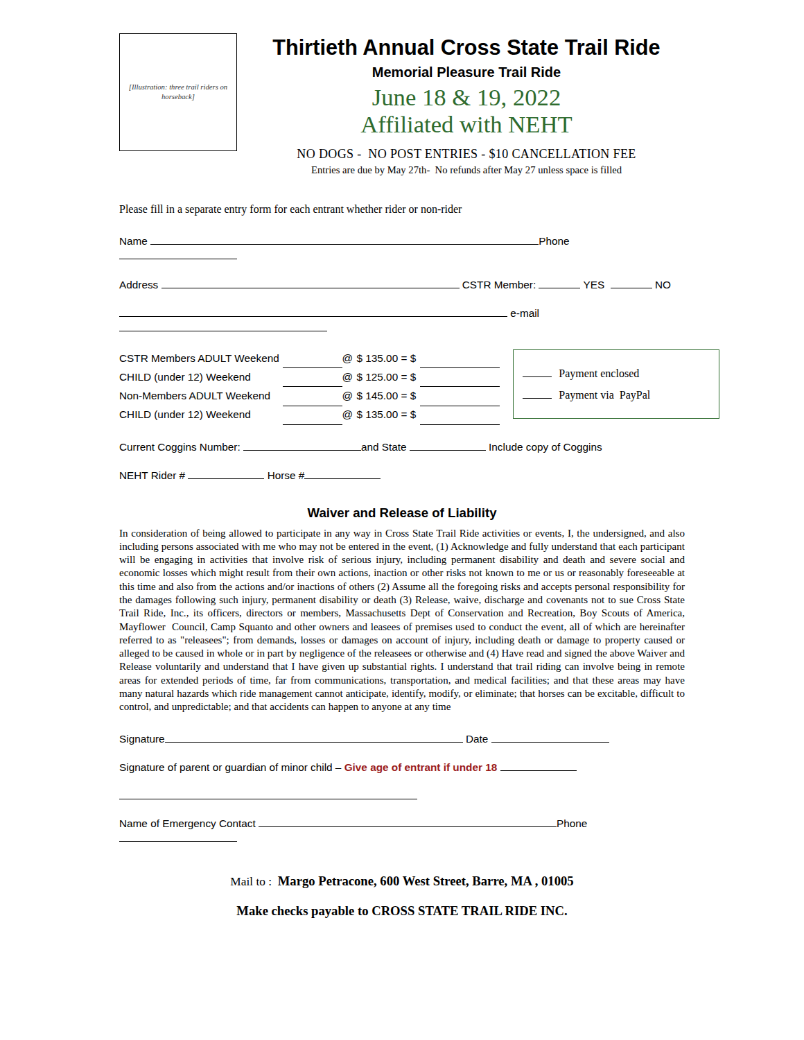[Illustration: three trail riders on horseback]
Thirtieth Annual Cross State Trail Ride
Memorial Pleasure Trail Ride
June 18 & 19, 2022
Affiliated with NEHT
NO DOGS - NO POST ENTRIES - $10 CANCELLATION FEE
Entries are due by May 27th- No refunds after May 27 unless space is filled
Please fill in a separate entry form for each entrant whether rider or non-rider
Name Phone
Address CSTR Member: YES NO
e-mail
| CSTR Members ADULT Weekend | | @ | $ 135.00 = $ | |
| CHILD (under 12) Weekend | | @ | $ 125.00 = $ | |
| Non-Members ADULT Weekend | | @ | $ 145.00 = $ | |
| CHILD (under 12) Weekend | | @ | $ 135.00 = $ | |
Payment enclosed
Payment via PayPal
Current Coggins Number: and State Include copy of Coggins
NEHT Rider # Horse #
Waiver and Release of Liability
In consideration of being allowed to participate in any way in Cross State Trail Ride activities or events, I, the undersigned, and also including persons associated with me who may not be entered in the event, (1) Acknowledge and fully understand that each participant will be engaging in activities that involve risk of serious injury, including permanent disability and death and severe social and economic losses which might result from their own actions, inaction or other risks not known to me or us or reasonably foreseeable at this time and also from the actions and/or inactions of others (2) Assume all the foregoing risks and accepts personal responsibility for the damages following such injury, permanent disability or death (3) Release, waive, discharge and covenants not to sue Cross State Trail Ride, Inc., its officers, directors or members, Massachusetts Dept of Conservation and Recreation, Boy Scouts of America, Mayflower Council, Camp Squanto and other owners and leasees of premises used to conduct the event, all of which are hereinafter referred to as "releasees"; from demands, losses or damages on account of injury, including death or damage to property caused or alleged to be caused in whole or in part by negligence of the releasees or otherwise and (4) Have read and signed the above Waiver and Release voluntarily and understand that I have given up substantial rights. I understand that trail riding can involve being in remote areas for extended periods of time, far from communications, transportation, and medical facilities; and that these areas may have many natural hazards which ride management cannot anticipate, identify, modify, or eliminate; that horses can be excitable, difficult to control, and unpredictable; and that accidents can happen to anyone at any time
Signature Date
Signature of parent or guardian of minor child – Give age of entrant if under 18
Name of Emergency Contact Phone
Mail to : Margo Petracone, 600 West Street, Barre, MA , 01005
Make checks payable to CROSS STATE TRAIL RIDE INC.